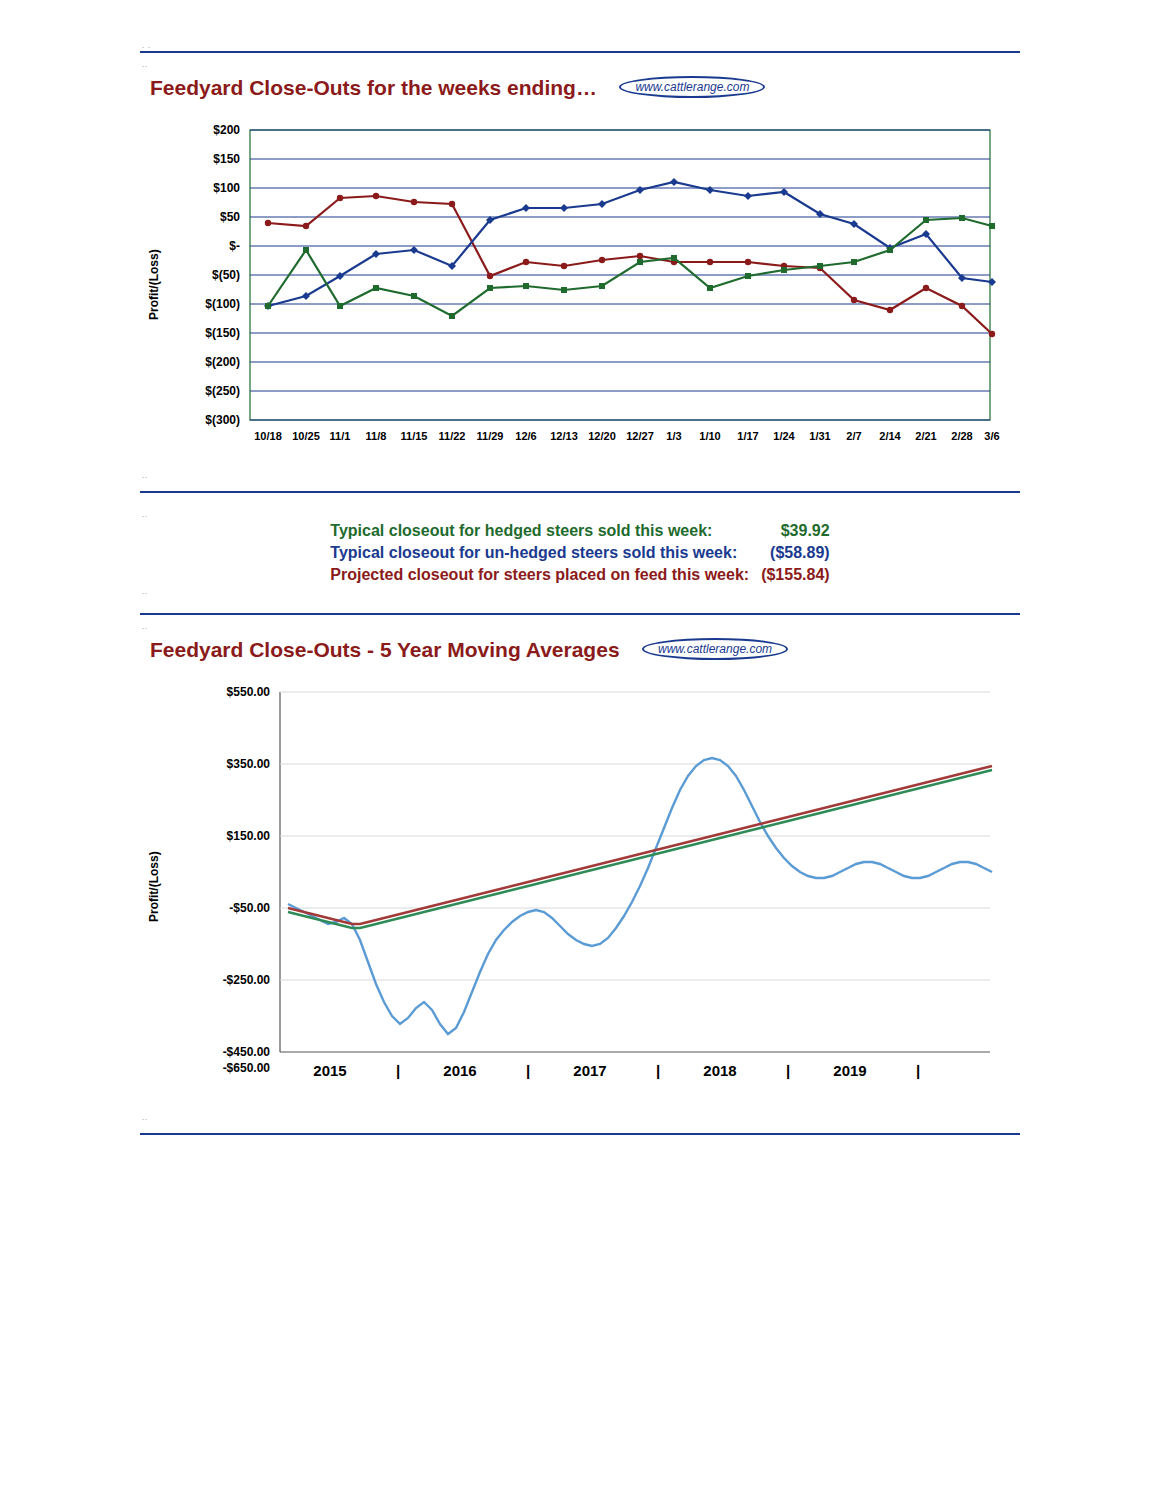. .
..
Feedyard Close-Outs for the weeks ending… www.cattlerange.com
Profit/(Loss) $200 $150 $100 $50 $- $(50) $(100) $(150) $(200) $(250) $(300) 10/18 10/25 11/1 11/8 11/15 11/22 11/29 12/6 12/13 12/20 12/27 1/3 1/10 1/17 1/24 1/31 2/7 2/14 2/21 2/28 3/6
..
..
| Typical closeout for hedged steers sold this week: | $39.92 |
| Typical closeout for un-hedged steers sold this week: | ($58.89) |
| Projected closeout for steers placed on feed this week: | ($155.84) |
..
..
Feedyard Close-Outs - 5 Year Moving Averages www.cattlerange.com
Profit/(Loss) $550.00 $350.00 $150.00 -$50.00 -$250.00 -$450.00 -$650.00 2015 | 2016 | 2017 | 2018 | 2019 |
..